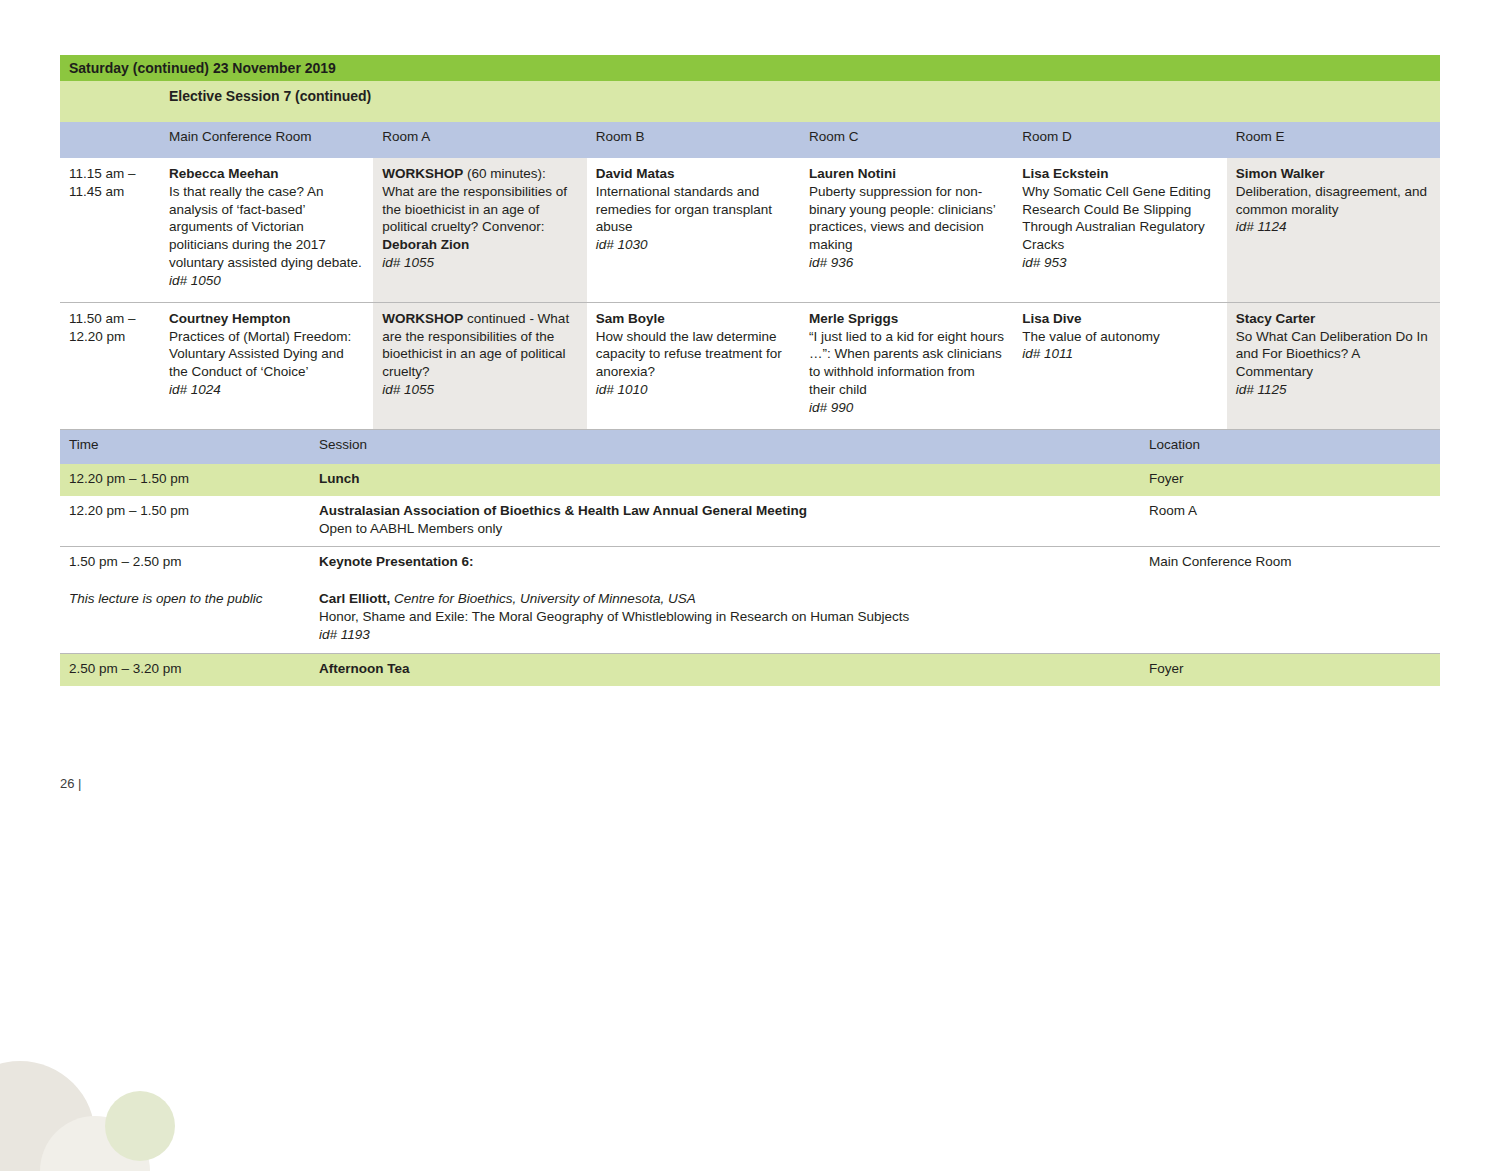| Saturday (continued) 23 November 2019 |
| | Elective Session 7 (continued) |
| | Main Conference Room | Room A | Room B | Room C | Room D | Room E |
| 11.15 am – 11.45 am | Rebecca Meehan Is that really the case? An analysis of ‘fact-based’ arguments of Victorian politicians during the 2017 voluntary assisted dying debate. id# 1050 | WORKSHOP (60 minutes): What are the responsibilities of the bioethicist in an age of political cruelty? Convenor: Deborah Zion id# 1055 | David Matas International standards and remedies for organ transplant abuse id# 1030 | Lauren Notini Puberty suppression for non-binary young people: clinicians’ practices, views and decision making id# 936 | Lisa Eckstein Why Somatic Cell Gene Editing Research Could Be Slipping Through Australian Regulatory Cracks id# 953 | Simon Walker Deliberation, disagreement, and common morality id# 1124 |
| 11.50 am – 12.20 pm | Courtney Hempton Practices of (Mortal) Freedom: Voluntary Assisted Dying and the Conduct of ‘Choice’ id# 1024 | WORKSHOP continued - What are the responsibilities of the bioethicist in an age of political cruelty? id# 1055 | Sam Boyle How should the law determine capacity to refuse treatment for anorexia? id# 1010 | Merle Spriggs “I just lied to a kid for eight hours …”: When parents ask clinicians to withhold information from their child id# 990 | Lisa Dive The value of autonomy id# 1011 | Stacy Carter So What Can Deliberation Do In and For Bioethics? A Commentary id# 1125 |
| Time | Session | Location |
| 12.20 pm – 1.50 pm | Lunch | Foyer |
| 12.20 pm – 1.50 pm | Australasian Association of Bioethics & Health Law Annual General Meeting Open to AABHL Members only | Room A |
| 1.50 pm – 2.50 pm This lecture is open to the public | Keynote Presentation 6: Carl Elliott, Centre for Bioethics, University of Minnesota, USA Honor, Shame and Exile: The Moral Geography of Whistleblowing in Research on Human Subjects id# 1193 | Main Conference Room |
| 2.50 pm – 3.20 pm | Afternoon Tea | Foyer |
26 |